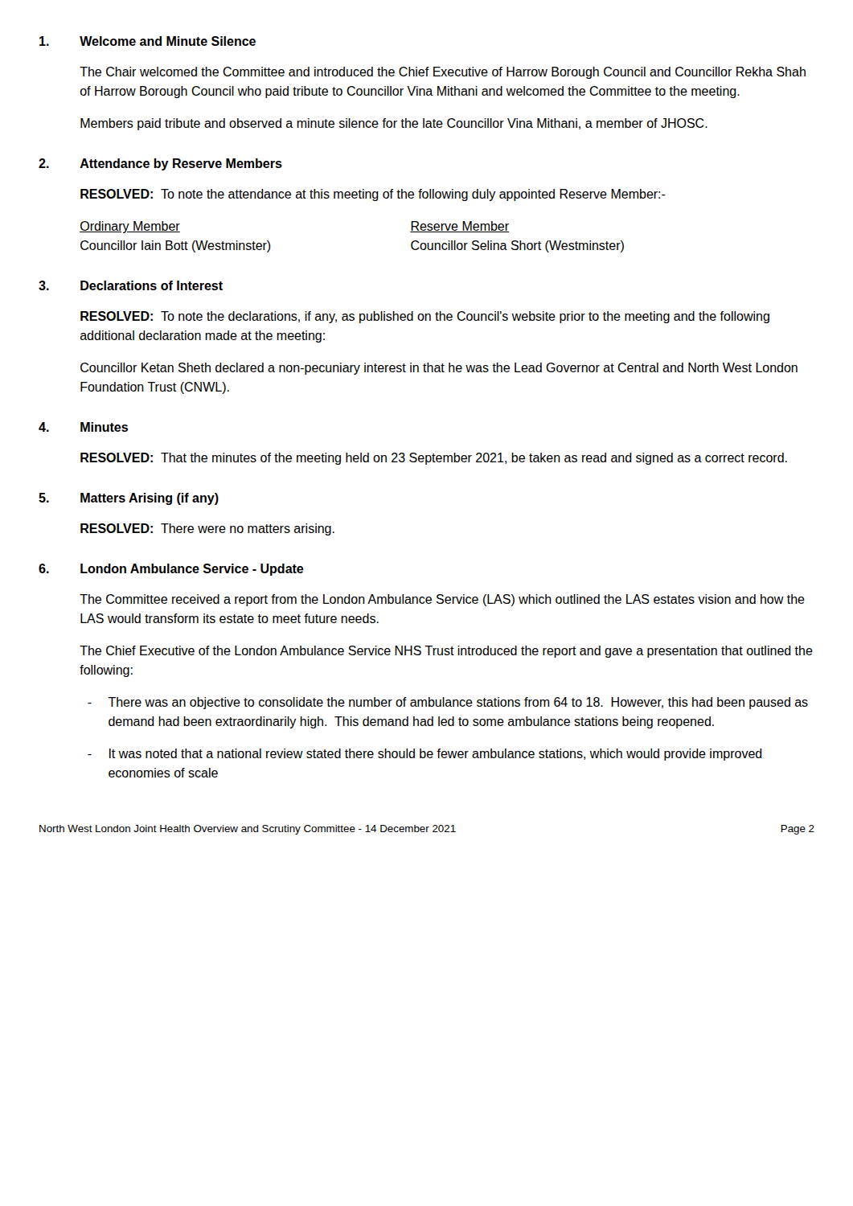1. Welcome and Minute Silence
The Chair welcomed the Committee and introduced the Chief Executive of Harrow Borough Council and Councillor Rekha Shah of Harrow Borough Council who paid tribute to Councillor Vina Mithani and welcomed the Committee to the meeting.
Members paid tribute and observed a minute silence for the late Councillor Vina Mithani, a member of JHOSC.
2. Attendance by Reserve Members
RESOLVED: To note the attendance at this meeting of the following duly appointed Reserve Member:-
| Ordinary Member | Reserve Member |
| Councillor Iain Bott (Westminster) | Councillor Selina Short (Westminster) |
3. Declarations of Interest
RESOLVED: To note the declarations, if any, as published on the Council's website prior to the meeting and the following additional declaration made at the meeting:
Councillor Ketan Sheth declared a non-pecuniary interest in that he was the Lead Governor at Central and North West London Foundation Trust (CNWL).
4. Minutes
RESOLVED: That the minutes of the meeting held on 23 September 2021, be taken as read and signed as a correct record.
5. Matters Arising (if any)
RESOLVED: There were no matters arising.
6. London Ambulance Service - Update
The Committee received a report from the London Ambulance Service (LAS) which outlined the LAS estates vision and how the LAS would transform its estate to meet future needs.
The Chief Executive of the London Ambulance Service NHS Trust introduced the report and gave a presentation that outlined the following:
There was an objective to consolidate the number of ambulance stations from 64 to 18. However, this had been paused as demand had been extraordinarily high. This demand had led to some ambulance stations being reopened.
It was noted that a national review stated there should be fewer ambulance stations, which would provide improved economies of scale
North West London Joint Health Overview and Scrutiny Committee - 14 December 2021 Page 2